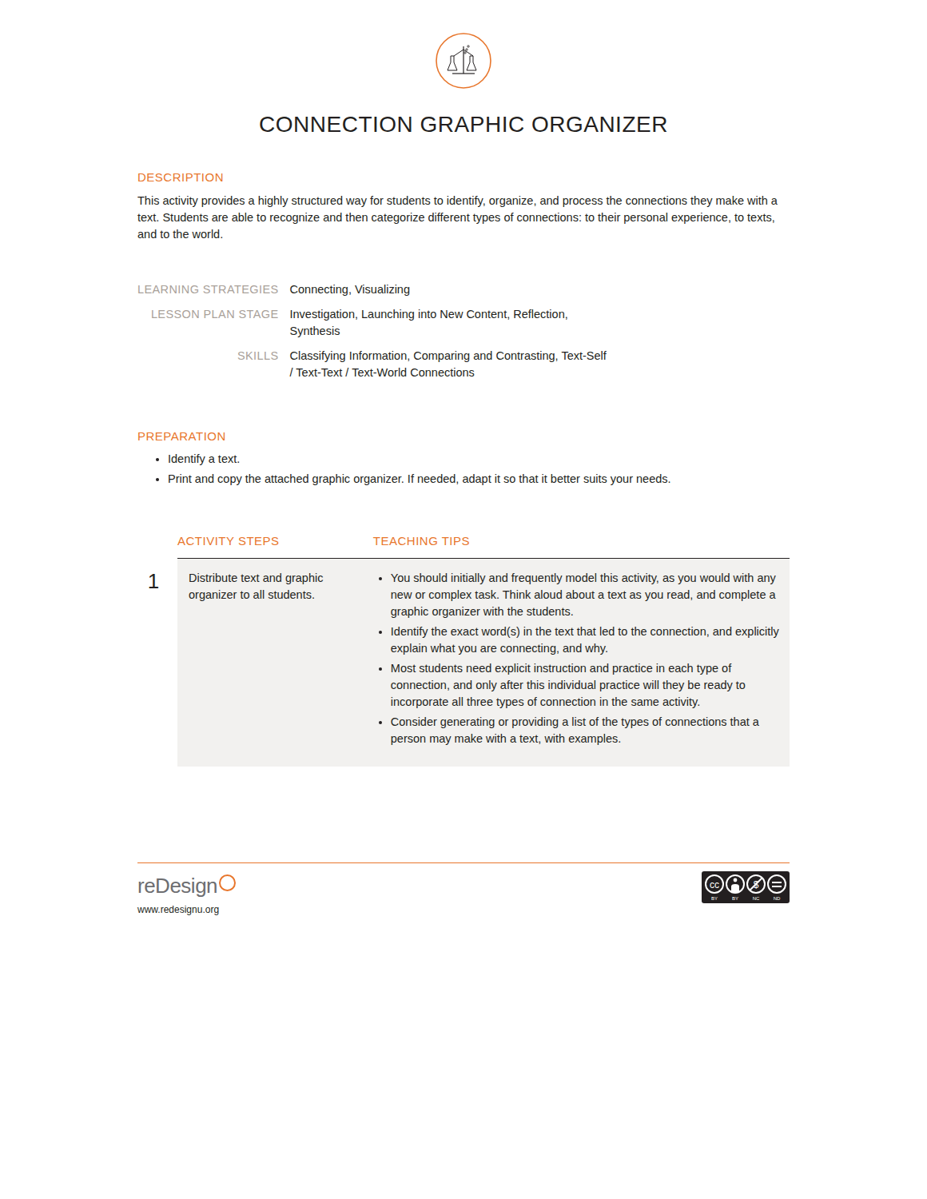CONNECTION GRAPHIC ORGANIZER
DESCRIPTION
This activity provides a highly structured way for students to identify, organize, and process the connections they make with a text. Students are able to recognize and then categorize different types of connections: to their personal experience, to texts, and to the world.
| LEARNING STRATEGIES | Connecting, Visualizing |
| LESSON PLAN STAGE | Investigation, Launching into New Content, Reflection, Synthesis |
| SKILLS | Classifying Information, Comparing and Contrasting, Text-Self / Text-Text / Text-World Connections |
PREPARATION
Identify a text.
Print and copy the attached graphic organizer. If needed, adapt it so that it better suits your needs.
| | ACTIVITY STEPS | TEACHING TIPS |
| --- | --- | --- |
| 1 | Distribute text and graphic organizer to all students. | You should initially and frequently model this activity, as you would with any new or complex task. Think aloud about a text as you read, and complete a graphic organizer with the students. Identify the exact word(s) in the text that led to the connection, and explicitly explain what you are connecting, and why. Most students need explicit instruction and practice in each type of connection, and only after this individual practice will they be ready to incorporate all three types of connection in the same activity. Consider generating or providing a list of the types of connections that a person may make with a text, with examples. |
reDesign
www.redesignu.org
cc $ BY BY NC ND